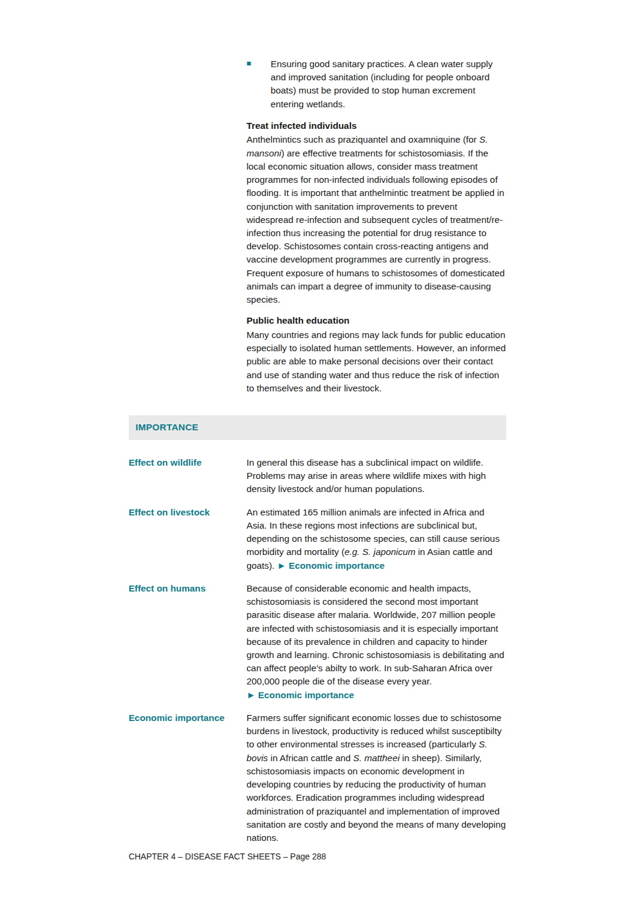■
Ensuring good sanitary practices. A clean water supply and improved sanitation (including for people onboard boats) must be provided to stop human excrement entering wetlands.
Treat infected individuals
Anthelmintics such as praziquantel and oxamniquine (for S. mansoni) are effective treatments for schistosomiasis. If the local economic situation allows, consider mass treatment programmes for non-infected individuals following episodes of flooding. It is important that anthelmintic treatment be applied in conjunction with sanitation improvements to prevent widespread re-infection and subsequent cycles of treatment/re-infection thus increasing the potential for drug resistance to develop. Schistosomes contain cross-reacting antigens and vaccine development programmes are currently in progress. Frequent exposure of humans to schistosomes of domesticated animals can impart a degree of immunity to disease-causing species.
Public health education
Many countries and regions may lack funds for public education especially to isolated human settlements. However, an informed public are able to make personal decisions over their contact and use of standing water and thus reduce the risk of infection to themselves and their livestock.
IMPORTANCE
Effect on wildlife
In general this disease has a subclinical impact on wildlife. Problems may arise in areas where wildlife mixes with high density livestock and/or human populations.
Effect on livestock
An estimated 165 million animals are infected in Africa and Asia. In these regions most infections are subclinical but, depending on the schistosome species, can still cause serious morbidity and mortality (e.g. S. japonicum in Asian cattle and goats). ► Economic importance
Effect on humans
Because of considerable economic and health impacts, schistosomiasis is considered the second most important parasitic disease after malaria. Worldwide, 207 million people are infected with schistosomiasis and it is especially important because of its prevalence in children and capacity to hinder growth and learning. Chronic schistosomiasis is debilitating and can affect people’s abilty to work. In sub-Saharan Africa over 200,000 people die of the disease every year. ► Economic importance
Economic importance
Farmers suffer significant economic losses due to schistosome burdens in livestock, productivity is reduced whilst susceptibilty to other environmental stresses is increased (particularly S. bovis in African cattle and S. mattheei in sheep). Similarly, schistosomiasis impacts on economic development in developing countries by reducing the productivity of human workforces. Eradication programmes including widespread administration of praziquantel and implementation of improved sanitation are costly and beyond the means of many developing nations.
CHAPTER 4 – DISEASE FACT SHEETS – Page 288